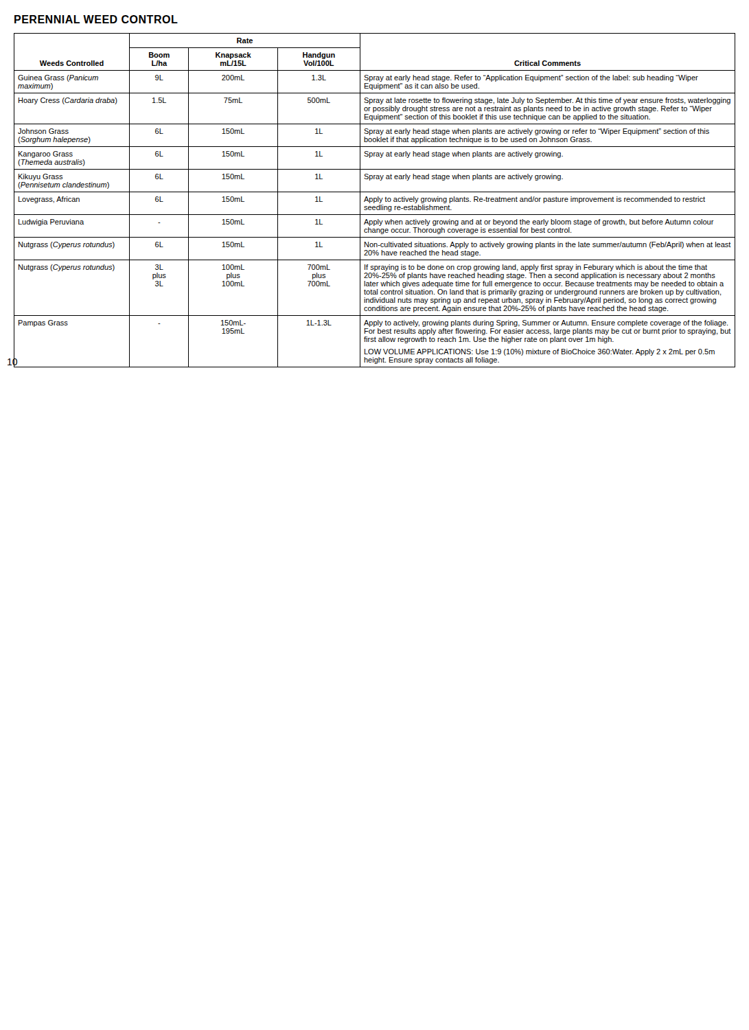PERENNIAL WEED CONTROL
| Weeds Controlled | Rate | Critical Comments |
| --- | --- | --- |
| Boom L/ha | Knapsack mL/15L | Handgun Vol/100L |
| Guinea Grass ( Panicum maximum ) | 9L | 200mL | 1.3L | Spray at early head stage. Refer to “Application Equipment” section of the label: sub heading “Wiper Equipment” as it can also be used. |
| Hoary Cress ( Cardaria draba ) | 1.5L | 75mL | 500mL | Spray at late rosette to flowering stage, late July to September. At this time of year ensure frosts, waterlogging or possibly drought stress are not a restraint as plants need to be in active growth stage. Refer to “Wiper Equipment” section of this booklet if this use technique can be applied to the situation. |
| Johnson Grass ( Sorghum halepense ) | 6L | 150mL | 1L | Spray at early head stage when plants are actively growing or refer to “Wiper Equipment” section of this booklet if that application technique is to be used on Johnson Grass. |
| Kangaroo Grass ( Themeda australis ) | 6L | 150mL | 1L | Spray at early head stage when plants are actively growing. |
| Kikuyu Grass ( Pennisetum clandestinum ) | 6L | 150mL | 1L | Spray at early head stage when plants are actively growing. |
| Lovegrass, African | 6L | 150mL | 1L | Apply to actively growing plants. Re-treatment and/or pasture improvement is recommended to restrict seedling re-establishment. |
| Ludwigia Peruviana | - | 150mL | 1L | Apply when actively growing and at or beyond the early bloom stage of growth, but before Autumn colour change occur. Thorough coverage is essential for best control. |
| Nutgrass ( Cyperus rotundus ) | 6L | 150mL | 1L | Non-cultivated situations. Apply to actively growing plants in the late summer/autumn (Feb/April) when at least 20% have reached the head stage. |
| Nutgrass ( Cyperus rotundus ) | 3L plus 3L | 100mL plus 100mL | 700mL plus 700mL | If spraying is to be done on crop growing land, apply first spray in Feburary which is about the time that 20%-25% of plants have reached heading stage. Then a second application is necessary about 2 months later which gives adequate time for full emergence to occur. Because treatments may be needed to obtain a total control situation. On land that is primarily grazing or underground runners are broken up by cultivation, individual nuts may spring up and repeat urban, spray in February/April period, so long as correct growing conditions are precent. Again ensure that 20%-25% of plants have reached the head stage. |
| Pampas Grass | - | 150mL- 195mL | 1L-1.3L | Apply to actively, growing plants during Spring, Summer or Autumn. Ensure complete coverage of the foliage. For best results apply after flowering. For easier access, large plants may be cut or burnt prior to spraying, but first allow regrowth to reach 1m. Use the higher rate on plant over 1m high. LOW VOLUME APPLICATIONS: Use 1:9 (10%) mixture of BioChoice 360:Water. Apply 2 x 2mL per 0.5m height. Ensure spray contacts all foliage. |
10